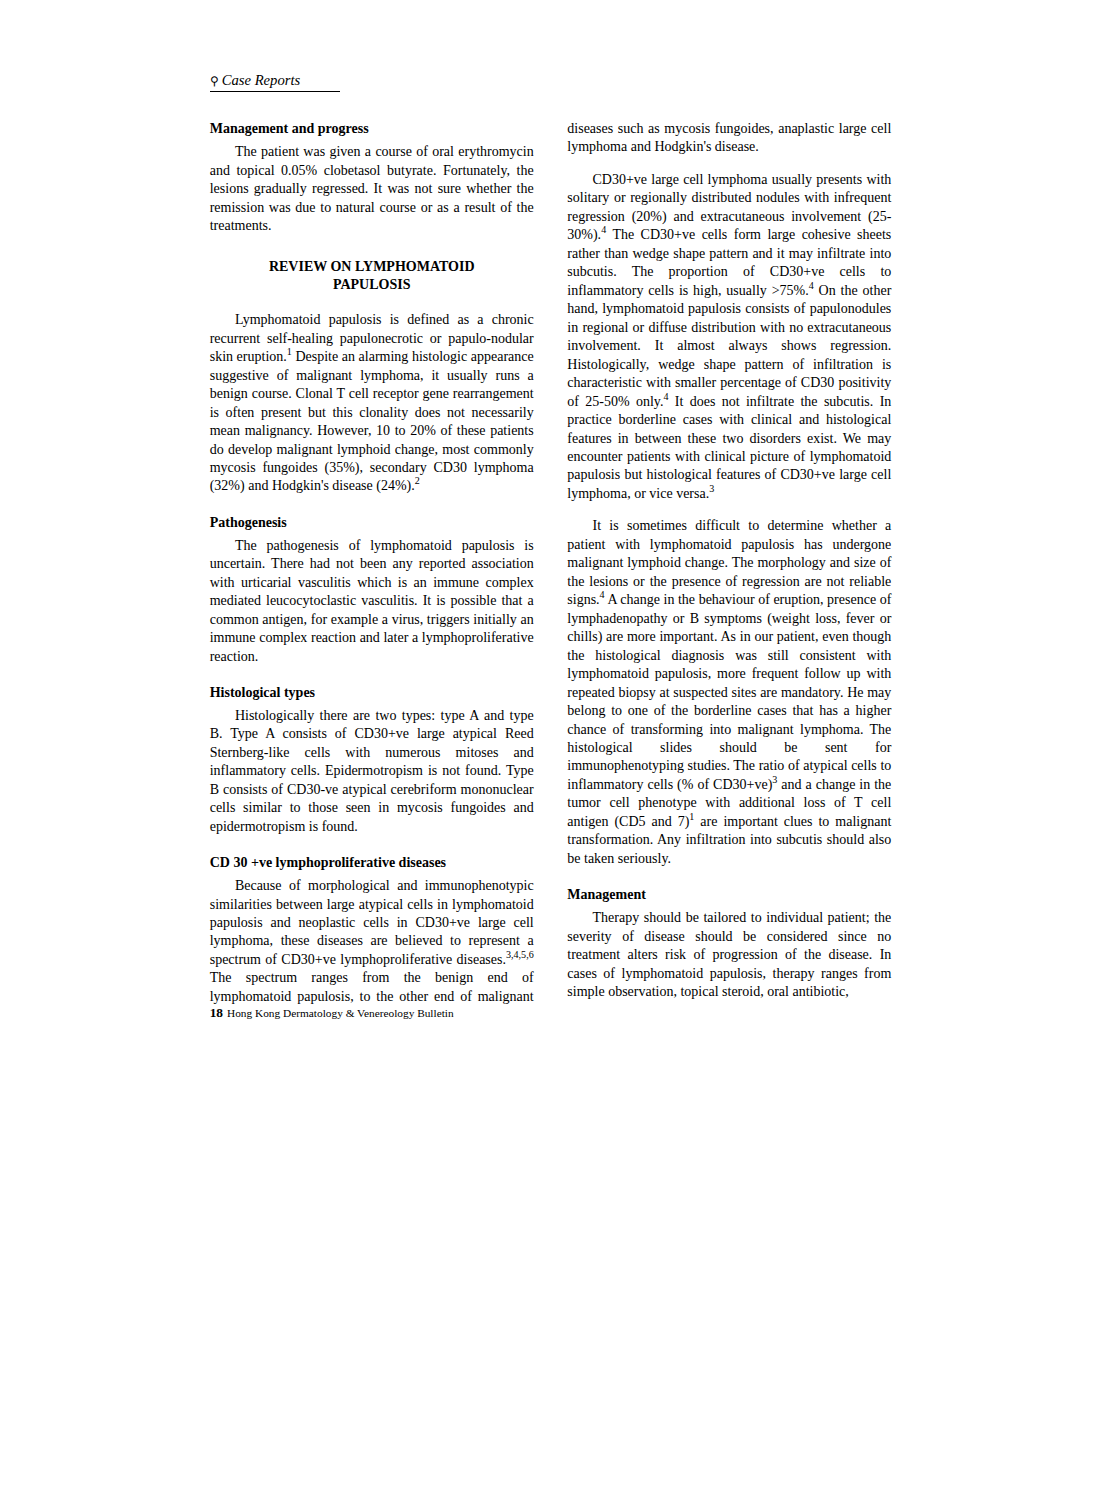⚲Case Reports
Management and progress
The patient was given a course of oral erythromycin and topical 0.05% clobetasol butyrate. Fortunately, the lesions gradually regressed. It was not sure whether the remission was due to natural course or as a result of the treatments.
REVIEW ON LYMPHOMATOID
PAPULOSIS
Lymphomatoid papulosis is defined as a chronic recurrent self-healing papulonecrotic or papulo-nodular skin eruption.1 Despite an alarming histologic appearance suggestive of malignant lymphoma, it usually runs a benign course. Clonal T cell receptor gene rearrangement is often present but this clonality does not necessarily mean malignancy. However, 10 to 20% of these patients do develop malignant lymphoid change, most commonly mycosis fungoides (35%), secondary CD30 lymphoma (32%) and Hodgkin's disease (24%).2
Pathogenesis
The pathogenesis of lymphomatoid papulosis is uncertain. There had not been any reported association with urticarial vasculitis which is an immune complex mediated leucocytoclastic vasculitis. It is possible that a common antigen, for example a virus, triggers initially an immune complex reaction and later a lymphoproliferative reaction.
Histological types
Histologically there are two types: type A and type B. Type A consists of CD30+ve large atypical Reed Sternberg-like cells with numerous mitoses and inflammatory cells. Epidermotropism is not found. Type B consists of CD30-ve atypical cerebriform mononuclear cells similar to those seen in mycosis fungoides and epidermotropism is found.
CD 30 +ve lymphoproliferative diseases
Because of morphological and immunophenotypic similarities between large atypical cells in lymphomatoid papulosis and neoplastic cells in CD30+ve large cell lymphoma, these diseases are believed to represent a spectrum of CD30+ve lymphoproliferative diseases.3,4,5,6 The spectrum ranges from the benign end of lymphomatoid papulosis, to the other end of malignant diseases such as mycosis fungoides, anaplastic large cell lymphoma and Hodgkin's disease.
CD30+ve large cell lymphoma usually presents with solitary or regionally distributed nodules with infrequent regression (20%) and extracutaneous involvement (25-30%).4 The CD30+ve cells form large cohesive sheets rather than wedge shape pattern and it may infiltrate into subcutis. The proportion of CD30+ve cells to inflammatory cells is high, usually >75%.4 On the other hand, lymphomatoid papulosis consists of papulonodules in regional or diffuse distribution with no extracutaneous involvement. It almost always shows regression. Histologically, wedge shape pattern of infiltration is characteristic with smaller percentage of CD30 positivity of 25-50% only.4 It does not infiltrate the subcutis. In practice borderline cases with clinical and histological features in between these two disorders exist. We may encounter patients with clinical picture of lymphomatoid papulosis but histological features of CD30+ve large cell lymphoma, or vice versa.3
It is sometimes difficult to determine whether a patient with lymphomatoid papulosis has undergone malignant lymphoid change. The morphology and size of the lesions or the presence of regression are not reliable signs.4 A change in the behaviour of eruption, presence of lymphadenopathy or B symptoms (weight loss, fever or chills) are more important. As in our patient, even though the histological diagnosis was still consistent with lymphomatoid papulosis, more frequent follow up with repeated biopsy at suspected sites are mandatory. He may belong to one of the borderline cases that has a higher chance of transforming into malignant lymphoma. The histological slides should be sent for immunophenotyping studies. The ratio of atypical cells to inflammatory cells (% of CD30+ve)3 and a change in the tumor cell phenotype with additional loss of T cell antigen (CD5 and 7)1 are important clues to malignant transformation. Any infiltration into subcutis should also be taken seriously.
Management
Therapy should be tailored to individual patient; the severity of disease should be considered since no treatment alters risk of progression of the disease. In cases of lymphomatoid papulosis, therapy ranges from simple observation, topical steroid, oral antibiotic,
18 Hong Kong Dermatology & Venereology Bulletin